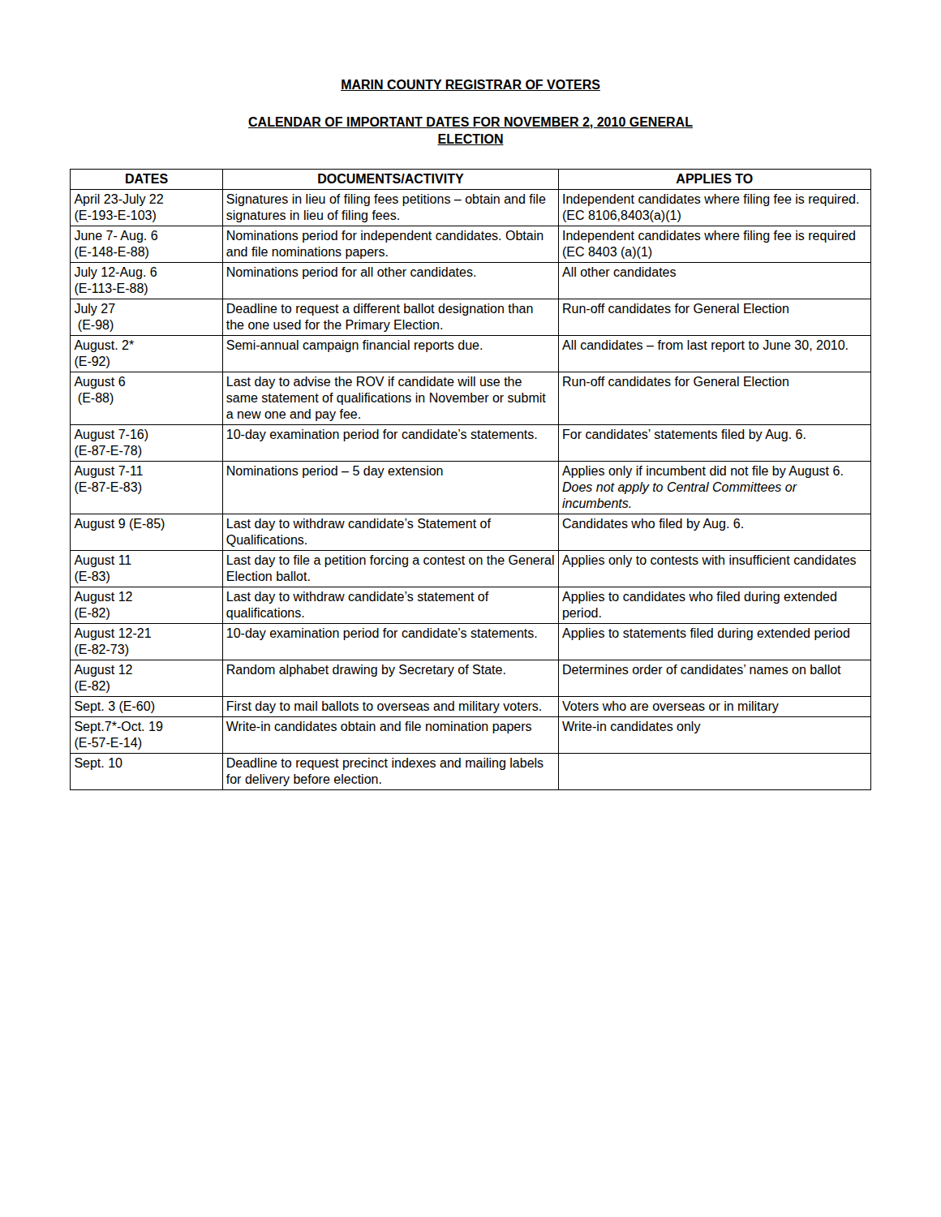MARIN COUNTY REGISTRAR OF VOTERS
CALENDAR OF IMPORTANT DATES FOR NOVEMBER 2, 2010 GENERAL
ELECTION
| DATES | DOCUMENTS/ACTIVITY | APPLIES TO |
| --- | --- | --- |
| April 23-July 22 (E-193-E-103) | Signatures in lieu of filing fees petitions – obtain and file signatures in lieu of filing fees. | Independent candidates where filing fee is required. (EC 8106,8403(a)(1) |
| June 7- Aug. 6 (E-148-E-88) | Nominations period for independent candidates. Obtain and file nominations papers. | Independent candidates where filing fee is required (EC 8403 (a)(1) |
| July 12-Aug. 6 (E-113-E-88) | Nominations period for all other candidates. | All other candidates |
| July 27 (E-98) | Deadline to request a different ballot designation than the one used for the Primary Election. | Run-off candidates for General Election |
| August. 2* (E-92) | Semi-annual campaign financial reports due. | All candidates – from last report to June 30, 2010. |
| August 6 (E-88) | Last day to advise the ROV if candidate will use the same statement of qualifications in November or submit a new one and pay fee. | Run-off candidates for General Election |
| August 7-16) (E-87-E-78) | 10-day examination period for candidate’s statements. | For candidates’ statements filed by Aug. 6. |
| August 7-11 (E-87-E-83) | Nominations period – 5 day extension | Applies only if incumbent did not file by August 6. Does not apply to Central Committees or incumbents. |
| August 9 (E-85) | Last day to withdraw candidate’s Statement of Qualifications. | Candidates who filed by Aug. 6. |
| August 11 (E-83) | Last day to file a petition forcing a contest on the General Election ballot. | Applies only to contests with insufficient candidates |
| August 12 (E-82) | Last day to withdraw candidate’s statement of qualifications. | Applies to candidates who filed during extended period. |
| August 12-21 (E-82-73) | 10-day examination period for candidate’s statements. | Applies to statements filed during extended period |
| August 12 (E-82) | Random alphabet drawing by Secretary of State. | Determines order of candidates’ names on ballot |
| Sept. 3 (E-60) | First day to mail ballots to overseas and military voters. | Voters who are overseas or in military |
| Sept.7*-Oct. 19 (E-57-E-14) | Write-in candidates obtain and file nomination papers | Write-in candidates only |
| Sept. 10 | Deadline to request precinct indexes and mailing labels for delivery before election. | |